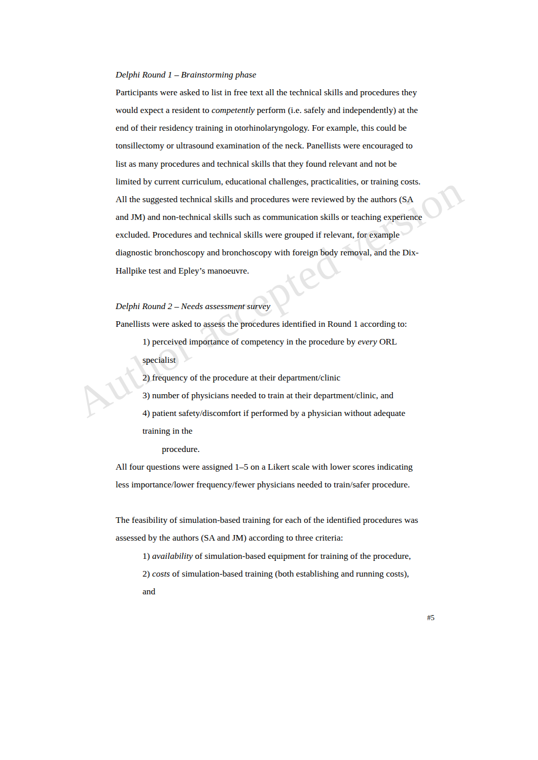Author accepted version
Delphi Round 1 – Brainstorming phase
Participants were asked to list in free text all the technical skills and procedures they would expect a resident to competently perform (i.e. safely and independently) at the end of their residency training in otorhinolaryngology. For example, this could be tonsillectomy or ultrasound examination of the neck. Panellists were encouraged to list as many procedures and technical skills that they found relevant and not be limited by current curriculum, educational challenges, practicalities, or training costs. All the suggested technical skills and procedures were reviewed by the authors (SA and JM) and non-technical skills such as communication skills or teaching experience excluded. Procedures and technical skills were grouped if relevant, for example diagnostic bronchoscopy and bronchoscopy with foreign body removal, and the Dix-Hallpike test and Epley’s manoeuvre.
Delphi Round 2 – Needs assessment survey
Panellists were asked to assess the procedures identified in Round 1 according to:
1) perceived importance of competency in the procedure by every ORL specialist
2) frequency of the procedure at their department/clinic
3) number of physicians needed to train at their department/clinic, and
4) patient safety/discomfort if performed by a physician without adequate training in the
procedure.
All four questions were assigned 1–5 on a Likert scale with lower scores indicating less importance/lower frequency/fewer physicians needed to train/safer procedure.
The feasibility of simulation-based training for each of the identified procedures was assessed by the authors (SA and JM) according to three criteria:
1) availability of simulation-based equipment for training of the procedure,
2) costs of simulation-based training (both establishing and running costs), and
#5